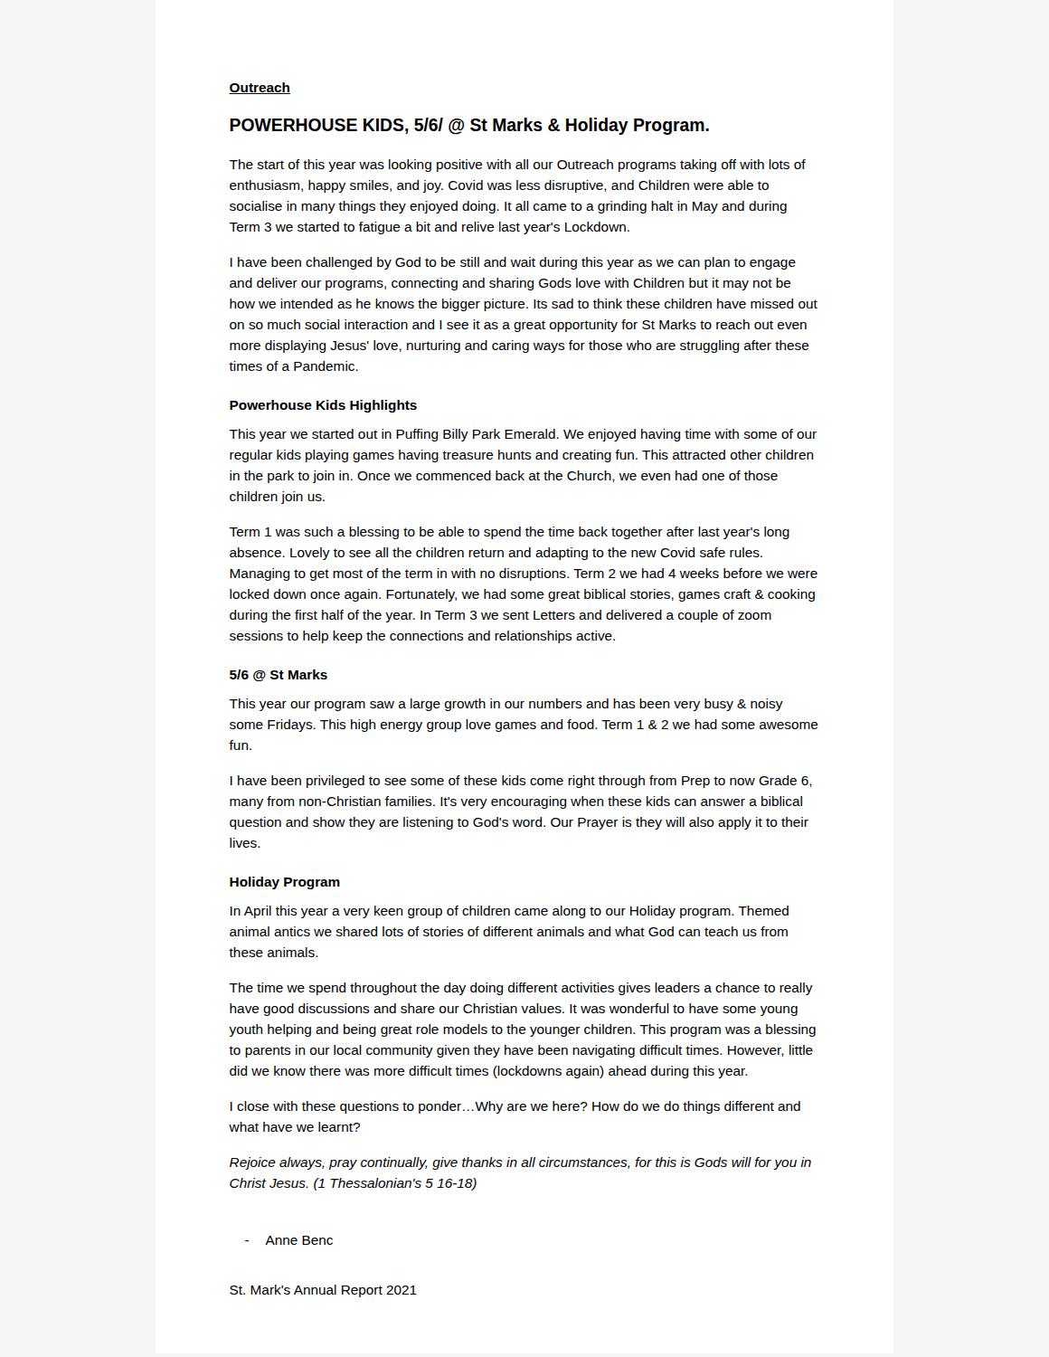Outreach
POWERHOUSE KIDS, 5/6/ @ St Marks & Holiday Program.
The start of this year was looking positive with all our Outreach programs taking off with lots of enthusiasm, happy smiles, and joy. Covid was less disruptive, and Children were able to socialise in many things they enjoyed doing. It all came to a grinding halt in May and during Term 3 we started to fatigue a bit and relive last year's Lockdown.
I have been challenged by God to be still and wait during this year as we can plan to engage and deliver our programs, connecting and sharing Gods love with Children but it may not be how we intended as he knows the bigger picture. Its sad to think these children have missed out on so much social interaction and I see it as a great opportunity for St Marks to reach out even more displaying Jesus' love, nurturing and caring ways for those who are struggling after these times of a Pandemic.
Powerhouse Kids Highlights
This year we started out in Puffing Billy Park Emerald. We enjoyed having time with some of our regular kids playing games having treasure hunts and creating fun. This attracted other children in the park to join in. Once we commenced back at the Church, we even had one of those children join us.
Term 1 was such a blessing to be able to spend the time back together after last year's long absence. Lovely to see all the children return and adapting to the new Covid safe rules. Managing to get most of the term in with no disruptions. Term 2 we had 4 weeks before we were locked down once again. Fortunately, we had some great biblical stories, games craft & cooking during the first half of the year. In Term 3 we sent Letters and delivered a couple of zoom sessions to help keep the connections and relationships active.
5/6 @ St Marks
This year our program saw a large growth in our numbers and has been very busy & noisy some Fridays. This high energy group love games and food. Term 1 & 2 we had some awesome fun.
I have been privileged to see some of these kids come right through from Prep to now Grade 6, many from non-Christian families. It's very encouraging when these kids can answer a biblical question and show they are listening to God's word. Our Prayer is they will also apply it to their lives.
Holiday Program
In April this year a very keen group of children came along to our Holiday program. Themed animal antics we shared lots of stories of different animals and what God can teach us from these animals.
The time we spend throughout the day doing different activities gives leaders a chance to really have good discussions and share our Christian values. It was wonderful to have some young youth helping and being great role models to the younger children. This program was a blessing to parents in our local community given they have been navigating difficult times. However, little did we know there was more difficult times (lockdowns again) ahead during this year.
I close with these questions to ponder…Why are we here? How do we do things different and what have we learnt?
Rejoice always, pray continually, give thanks in all circumstances, for this is Gods will for you in Christ Jesus. (1 Thessalonian's 5 16-18)
Anne Benc
St. Mark's Annual Report 2021